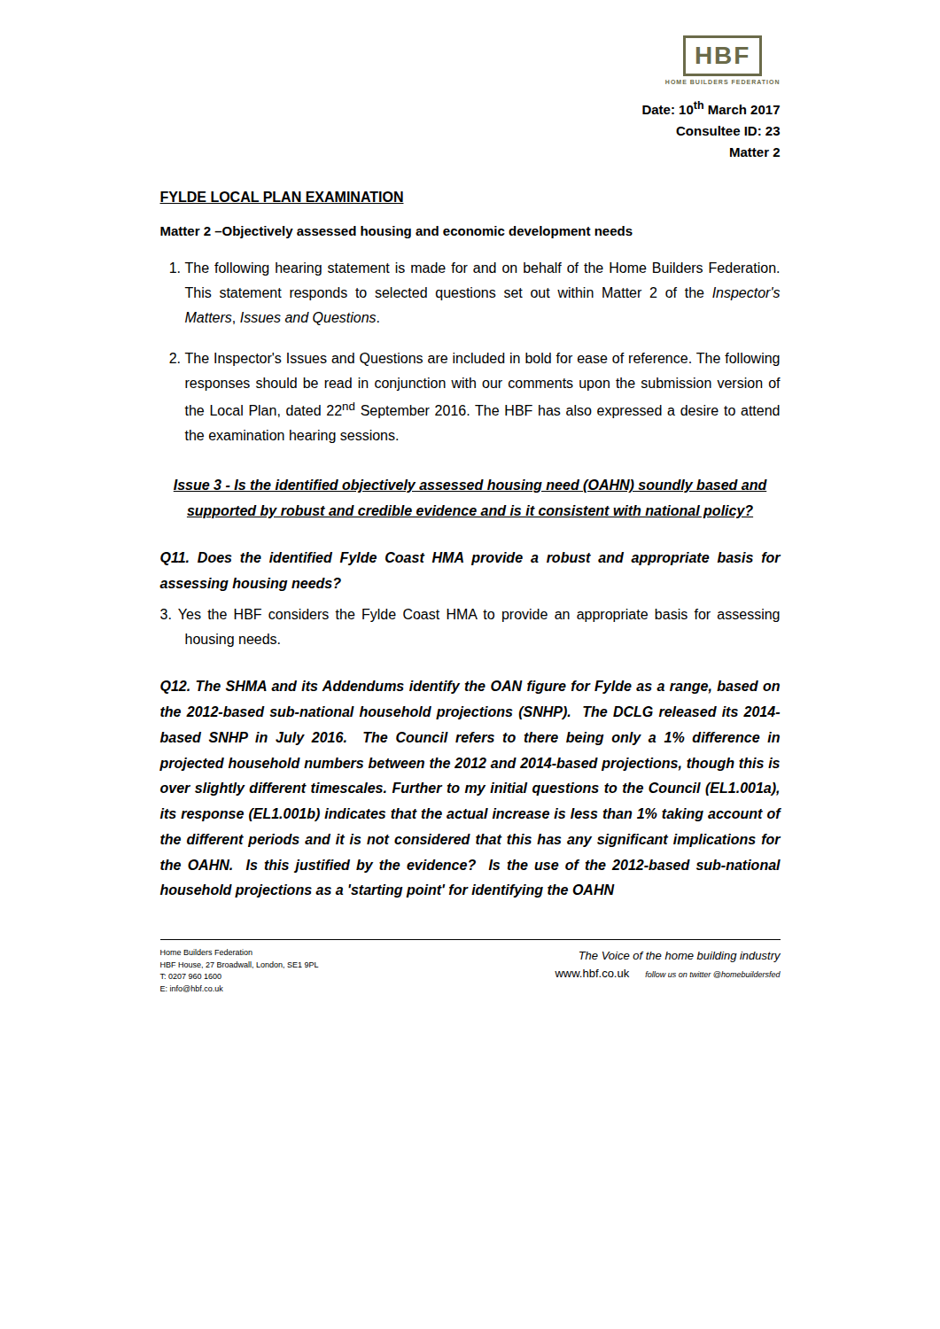HBF
HOME BUILDERS FEDERATION
Date: 10th March 2017
Consultee ID: 23
Matter 2
FYLDE LOCAL PLAN EXAMINATION
Matter 2 –Objectively assessed housing and economic development needs
The following hearing statement is made for and on behalf of the Home Builders Federation. This statement responds to selected questions set out within Matter 2 of the Inspector's Matters, Issues and Questions.
The Inspector's Issues and Questions are included in bold for ease of reference. The following responses should be read in conjunction with our comments upon the submission version of the Local Plan, dated 22nd September 2016. The HBF has also expressed a desire to attend the examination hearing sessions.
Issue 3 - Is the identified objectively assessed housing need (OAHN) soundly based and supported by robust and credible evidence and is it consistent with national policy?
Q11. Does the identified Fylde Coast HMA provide a robust and appropriate basis for assessing housing needs?
3. Yes the HBF considers the Fylde Coast HMA to provide an appropriate basis for assessing housing needs.
Q12. The SHMA and its Addendums identify the OAN figure for Fylde as a range, based on the 2012-based sub-national household projections (SNHP). The DCLG released its 2014-based SNHP in July 2016. The Council refers to there being only a 1% difference in projected household numbers between the 2012 and 2014-based projections, though this is over slightly different timescales. Further to my initial questions to the Council (EL1.001a), its response (EL1.001b) indicates that the actual increase is less than 1% taking account of the different periods and it is not considered that this has any significant implications for the OAHN. Is this justified by the evidence? Is the use of the 2012-based sub-national household projections as a 'starting point' for identifying the OAHN
Home Builders Federation
HBF House, 27 Broadwall, London, SE1 9PL
T: 0207 960 1600
E: info@hbf.co.uk
The Voice of the home building industry
www.hbf.co.uk follow us on twitter @homebuildersfed